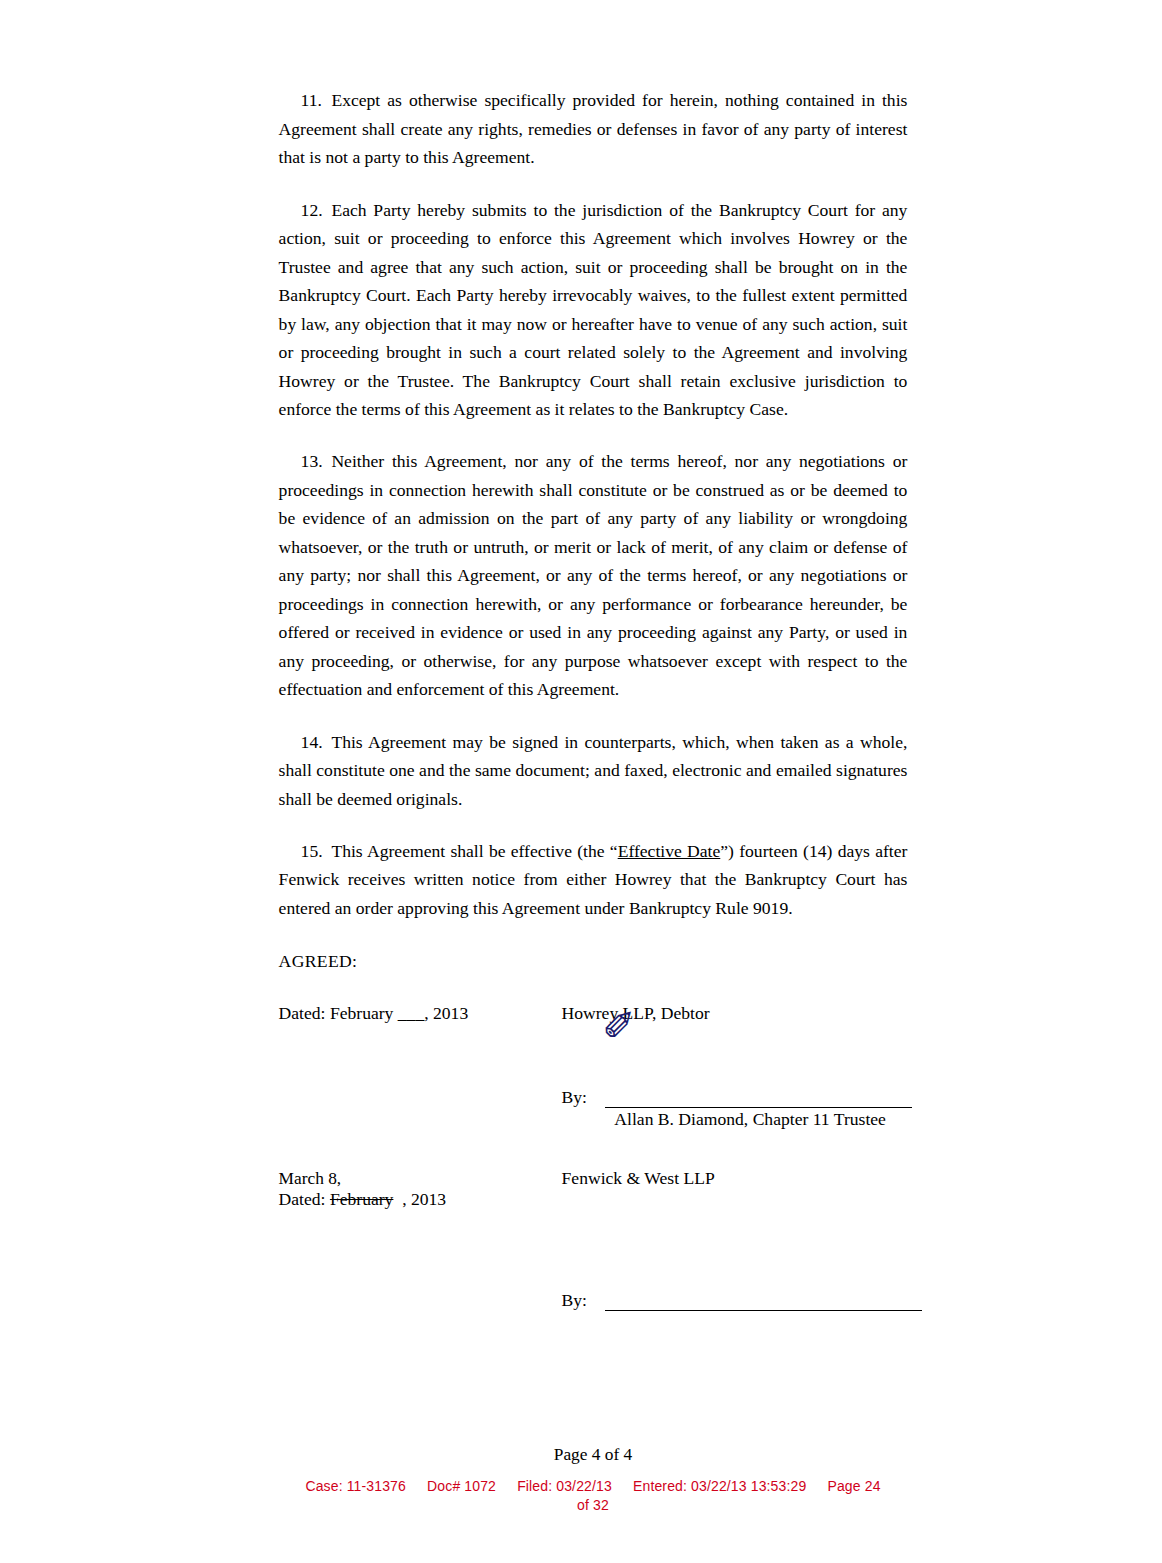11. Except as otherwise specifically provided for herein, nothing contained in this Agreement shall create any rights, remedies or defenses in favor of any party of interest that is not a party to this Agreement.
12. Each Party hereby submits to the jurisdiction of the Bankruptcy Court for any action, suit or proceeding to enforce this Agreement which involves Howrey or the Trustee and agree that any such action, suit or proceeding shall be brought on in the Bankruptcy Court. Each Party hereby irrevocably waives, to the fullest extent permitted by law, any objection that it may now or hereafter have to venue of any such action, suit or proceeding brought in such a court related solely to the Agreement and involving Howrey or the Trustee. The Bankruptcy Court shall retain exclusive jurisdiction to enforce the terms of this Agreement as it relates to the Bankruptcy Case.
13. Neither this Agreement, nor any of the terms hereof, nor any negotiations or proceedings in connection herewith shall constitute or be construed as or be deemed to be evidence of an admission on the part of any party of any liability or wrongdoing whatsoever, or the truth or untruth, or merit or lack of merit, of any claim or defense of any party; nor shall this Agreement, or any of the terms hereof, or any negotiations or proceedings in connection herewith, or any performance or forbearance hereunder, be offered or received in evidence or used in any proceeding against any Party, or used in any proceeding, or otherwise, for any purpose whatsoever except with respect to the effectuation and enforcement of this Agreement.
14. This Agreement may be signed in counterparts, which, when taken as a whole, shall constitute one and the same document; and faxed, electronic and emailed signatures shall be deemed originals.
15. This Agreement shall be effective (the “Effective Date”) fourteen (14) days after Fenwick receives written notice from either Howrey that the Bankruptcy Court has entered an order approving this Agreement under Bankruptcy Rule 9019.
AGREED:
| Dated: February ___, 2013 | Howrey LLP, Debtor |
| | By: ✐ ​ Allan B. Diamond, Chapter 11 Trustee |
| March 8, Dated: February , 2013 | Fenwick & West LLP |
| | By: |
Page 4 of 4
Case: 11-31376 Doc# 1072 Filed: 03/22/13 Entered: 03/22/13 13:53:29 Page 24
of 32